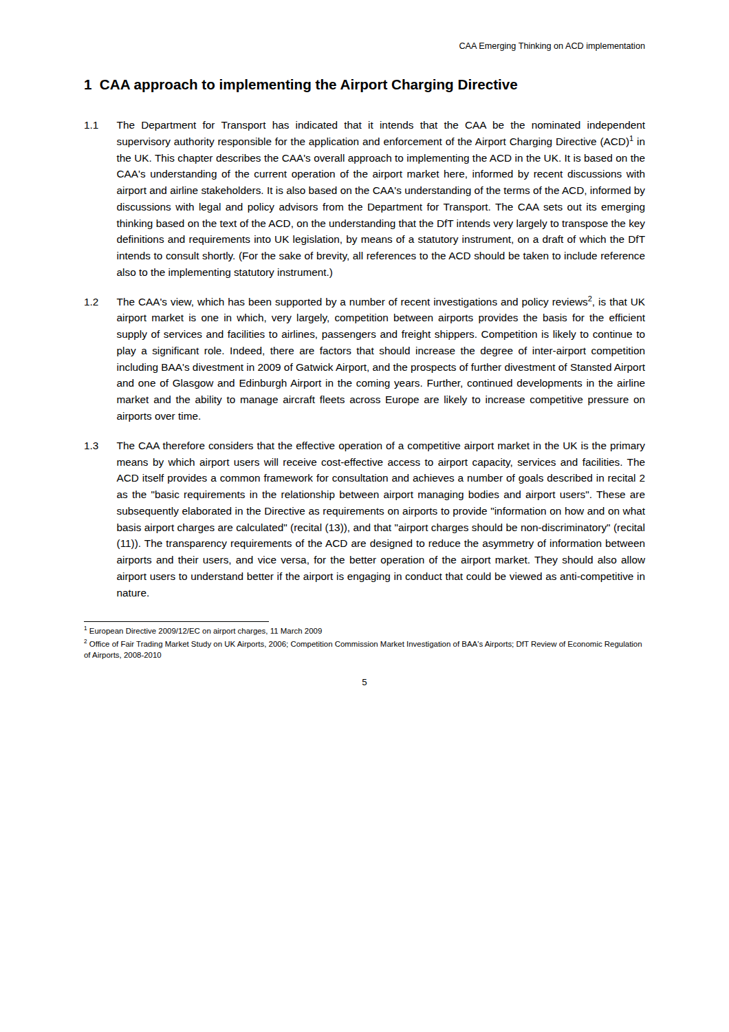CAA Emerging Thinking on ACD implementation
1 CAA approach to implementing the Airport Charging Directive
1.1
The Department for Transport has indicated that it intends that the CAA be the nominated independent supervisory authority responsible for the application and enforcement of the Airport Charging Directive (ACD)1 in the UK. This chapter describes the CAA's overall approach to implementing the ACD in the UK. It is based on the CAA's understanding of the current operation of the airport market here, informed by recent discussions with airport and airline stakeholders. It is also based on the CAA's understanding of the terms of the ACD, informed by discussions with legal and policy advisors from the Department for Transport. The CAA sets out its emerging thinking based on the text of the ACD, on the understanding that the DfT intends very largely to transpose the key definitions and requirements into UK legislation, by means of a statutory instrument, on a draft of which the DfT intends to consult shortly. (For the sake of brevity, all references to the ACD should be taken to include reference also to the implementing statutory instrument.)
1.2
The CAA's view, which has been supported by a number of recent investigations and policy reviews2, is that UK airport market is one in which, very largely, competition between airports provides the basis for the efficient supply of services and facilities to airlines, passengers and freight shippers. Competition is likely to continue to play a significant role. Indeed, there are factors that should increase the degree of inter-airport competition including BAA's divestment in 2009 of Gatwick Airport, and the prospects of further divestment of Stansted Airport and one of Glasgow and Edinburgh Airport in the coming years. Further, continued developments in the airline market and the ability to manage aircraft fleets across Europe are likely to increase competitive pressure on airports over time.
1.3
The CAA therefore considers that the effective operation of a competitive airport market in the UK is the primary means by which airport users will receive cost-effective access to airport capacity, services and facilities. The ACD itself provides a common framework for consultation and achieves a number of goals described in recital 2 as the "basic requirements in the relationship between airport managing bodies and airport users". These are subsequently elaborated in the Directive as requirements on airports to provide "information on how and on what basis airport charges are calculated" (recital (13)), and that "airport charges should be non-discriminatory" (recital (11)). The transparency requirements of the ACD are designed to reduce the asymmetry of information between airports and their users, and vice versa, for the better operation of the airport market. They should also allow airport users to understand better if the airport is engaging in conduct that could be viewed as anti-competitive in nature.
1 European Directive 2009/12/EC on airport charges, 11 March 2009
2 Office of Fair Trading Market Study on UK Airports, 2006; Competition Commission Market Investigation of BAA's Airports; DfT Review of Economic Regulation of Airports, 2008-2010
5